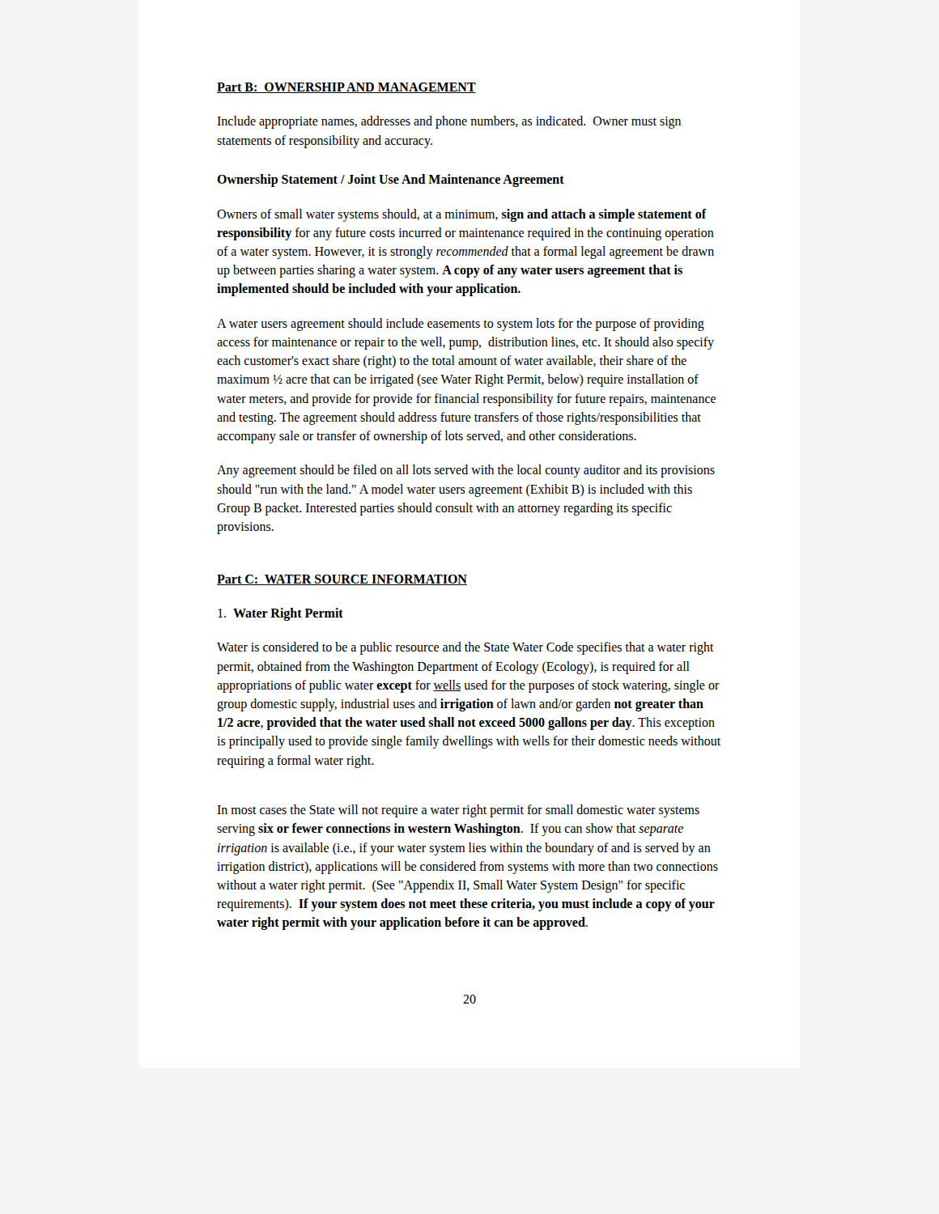Part B: OWNERSHIP AND MANAGEMENT
Include appropriate names, addresses and phone numbers, as indicated. Owner must sign statements of responsibility and accuracy.
Ownership Statement / Joint Use And Maintenance Agreement
Owners of small water systems should, at a minimum, sign and attach a simple statement of responsibility for any future costs incurred or maintenance required in the continuing operation of a water system. However, it is strongly recommended that a formal legal agreement be drawn up between parties sharing a water system. A copy of any water users agreement that is implemented should be included with your application.
A water users agreement should include easements to system lots for the purpose of providing access for maintenance or repair to the well, pump, distribution lines, etc. It should also specify each customer's exact share (right) to the total amount of water available, their share of the maximum ½ acre that can be irrigated (see Water Right Permit, below) require installation of water meters, and provide for provide for financial responsibility for future repairs, maintenance and testing. The agreement should address future transfers of those rights/responsibilities that accompany sale or transfer of ownership of lots served, and other considerations.
Any agreement should be filed on all lots served with the local county auditor and its provisions should "run with the land." A model water users agreement (Exhibit B) is included with this Group B packet. Interested parties should consult with an attorney regarding its specific provisions.
Part C: WATER SOURCE INFORMATION
1. Water Right Permit
Water is considered to be a public resource and the State Water Code specifies that a water right permit, obtained from the Washington Department of Ecology (Ecology), is required for all appropriations of public water except for wells used for the purposes of stock watering, single or group domestic supply, industrial uses and irrigation of lawn and/or garden not greater than 1/2 acre, provided that the water used shall not exceed 5000 gallons per day. This exception is principally used to provide single family dwellings with wells for their domestic needs without requiring a formal water right.
In most cases the State will not require a water right permit for small domestic water systems serving six or fewer connections in western Washington. If you can show that separate irrigation is available (i.e., if your water system lies within the boundary of and is served by an irrigation district), applications will be considered from systems with more than two connections without a water right permit. (See "Appendix II, Small Water System Design" for specific requirements). If your system does not meet these criteria, you must include a copy of your water right permit with your application before it can be approved.
20